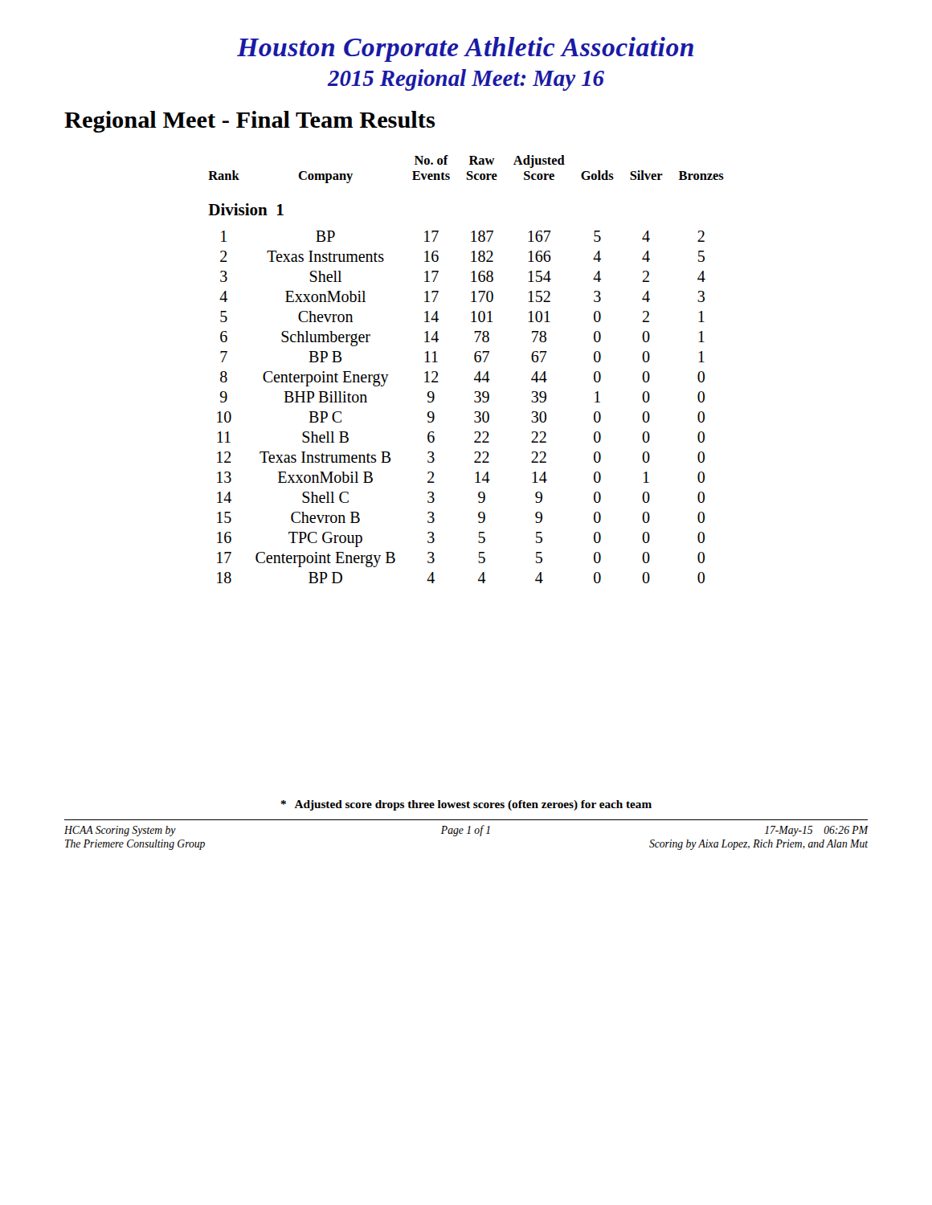Houston Corporate Athletic Association
2015 Regional Meet: May 16
Regional Meet - Final Team Results
| Rank | Company | No. of Events | Raw Score | Adjusted Score | Golds | Silver | Bronzes |
| --- | --- | --- | --- | --- | --- | --- | --- |
| Division 1 |
| 1 | BP | 17 | 187 | 167 | 5 | 4 | 2 |
| 2 | Texas Instruments | 16 | 182 | 166 | 4 | 4 | 5 |
| 3 | Shell | 17 | 168 | 154 | 4 | 2 | 4 |
| 4 | ExxonMobil | 17 | 170 | 152 | 3 | 4 | 3 |
| 5 | Chevron | 14 | 101 | 101 | 0 | 2 | 1 |
| 6 | Schlumberger | 14 | 78 | 78 | 0 | 0 | 1 |
| 7 | BP B | 11 | 67 | 67 | 0 | 0 | 1 |
| 8 | Centerpoint Energy | 12 | 44 | 44 | 0 | 0 | 0 |
| 9 | BHP Billiton | 9 | 39 | 39 | 1 | 0 | 0 |
| 10 | BP C | 9 | 30 | 30 | 0 | 0 | 0 |
| 11 | Shell B | 6 | 22 | 22 | 0 | 0 | 0 |
| 12 | Texas Instruments B | 3 | 22 | 22 | 0 | 0 | 0 |
| 13 | ExxonMobil B | 2 | 14 | 14 | 0 | 1 | 0 |
| 14 | Shell C | 3 | 9 | 9 | 0 | 0 | 0 |
| 15 | Chevron B | 3 | 9 | 9 | 0 | 0 | 0 |
| 16 | TPC Group | 3 | 5 | 5 | 0 | 0 | 0 |
| 17 | Centerpoint Energy B | 3 | 5 | 5 | 0 | 0 | 0 |
| 18 | BP D | 4 | 4 | 4 | 0 | 0 | 0 |
*Adjusted score drops three lowest scores (often zeroes) for each team
HCAA Scoring System by
The Priemere Consulting Group
Page 1 of 1
17-May-15 06:26 PM
Scoring by Aixa Lopez, Rich Priem, and Alan Mut